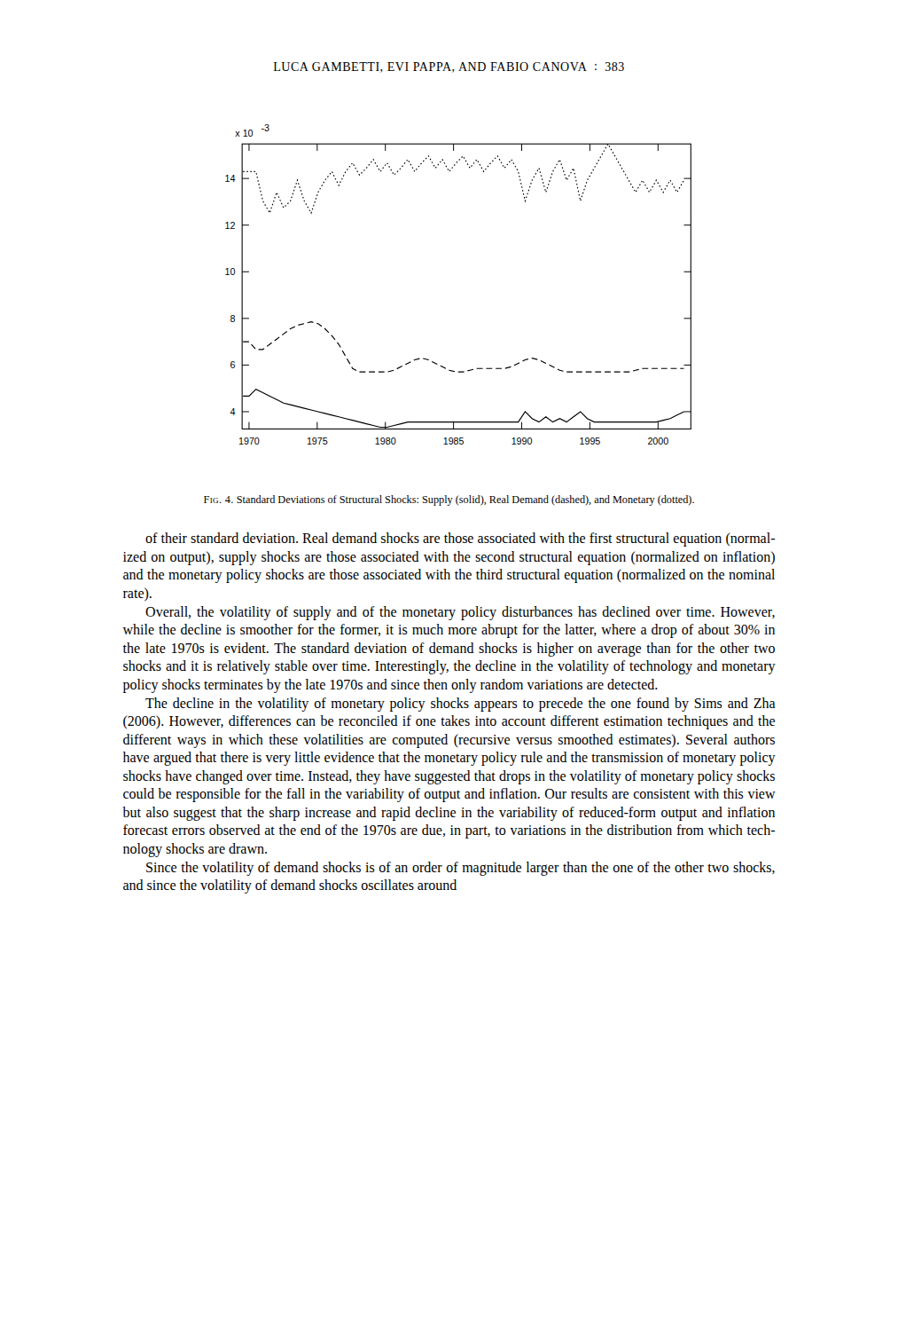LUCA GAMBETTI, EVI PAPPA, AND FABIO CANOVA: 383
x 10 -3 4 6 8 10 12 14 1970 1975 1980 1985 1990 1995 2000
Fig. 4. Standard Deviations of Structural Shocks: Supply (solid), Real Demand (dashed), and Monetary (dotted).
of their standard deviation. Real demand shocks are those associated with the first structural equation (normalized on output), supply shocks are those associated with the second structural equation (normalized on inflation) and the monetary policy shocks are those associated with the third structural equation (normalized on the nominal rate).
Overall, the volatility of supply and of the monetary policy disturbances has declined over time. However, while the decline is smoother for the former, it is much more abrupt for the latter, where a drop of about 30% in the late 1970s is evident. The standard deviation of demand shocks is higher on average than for the other two shocks and it is relatively stable over time. Interestingly, the decline in the volatility of technology and monetary policy shocks terminates by the late 1970s and since then only random variations are detected.
The decline in the volatility of monetary policy shocks appears to precede the one found by Sims and Zha (2006). However, differences can be reconciled if one takes into account different estimation techniques and the different ways in which these volatilities are computed (recursive versus smoothed estimates). Several authors have argued that there is very little evidence that the monetary policy rule and the transmission of monetary policy shocks have changed over time. Instead, they have suggested that drops in the volatility of monetary policy shocks could be responsible for the fall in the variability of output and inflation. Our results are consistent with this view but also suggest that the sharp increase and rapid decline in the variability of reduced-form output and inflation forecast errors observed at the end of the 1970s are due, in part, to variations in the distribution from which technology shocks are drawn.
Since the volatility of demand shocks is of an order of magnitude larger than the one of the other two shocks, and since the volatility of demand shocks oscillates around